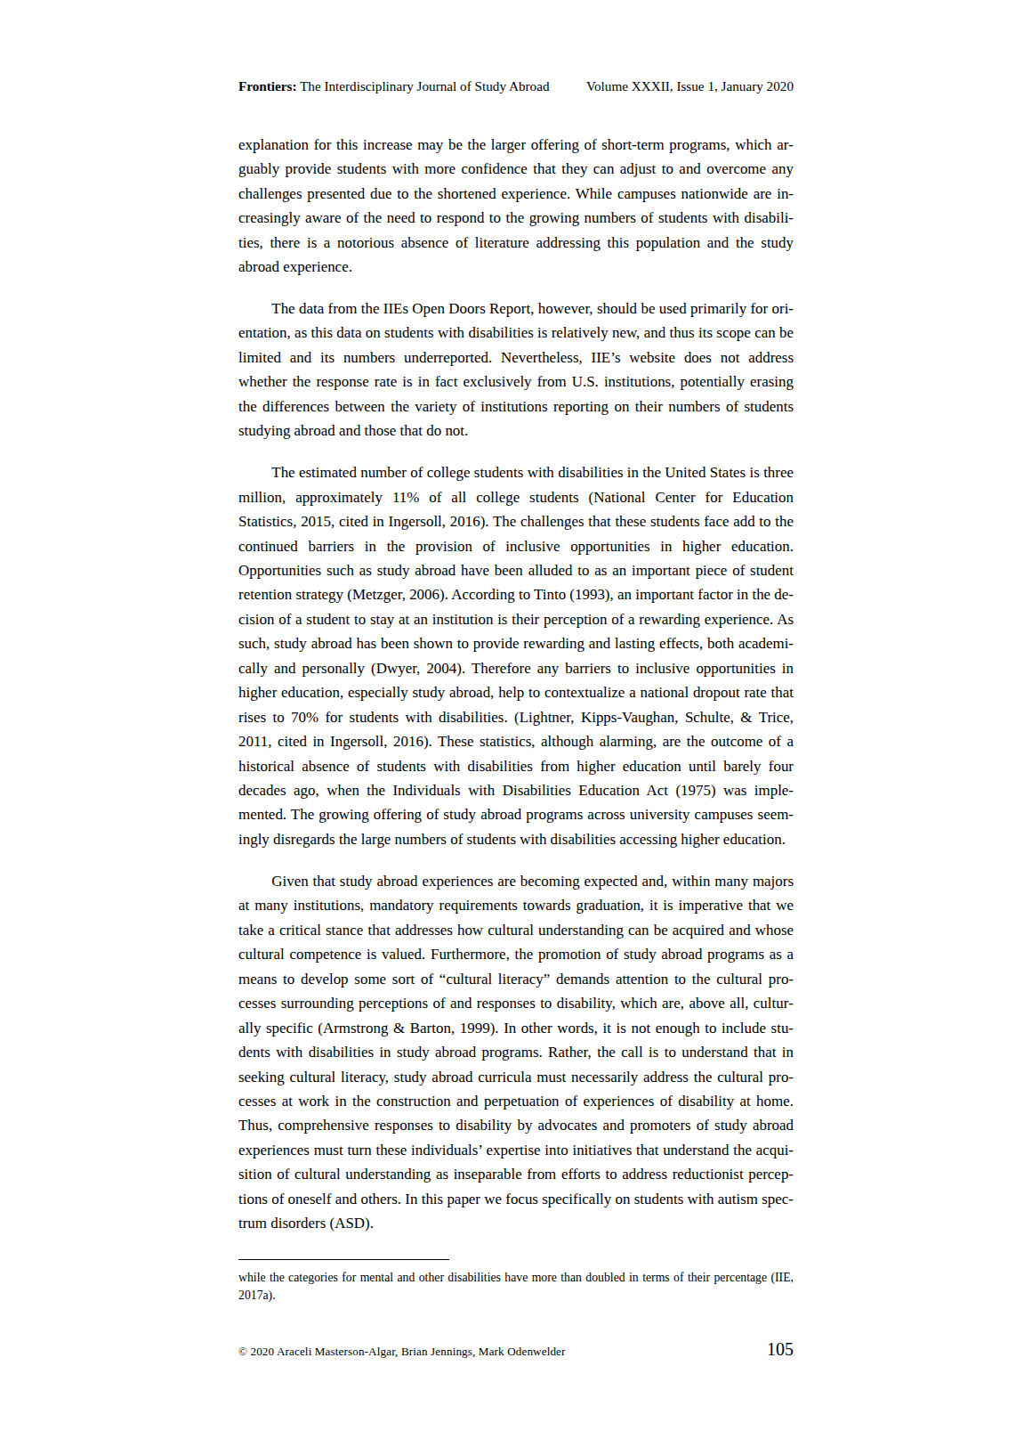Frontiers: The Interdisciplinary Journal of Study Abroad
Volume XXXII, Issue 1, January 2020
explanation for this increase may be the larger offering of short-term programs, which arguably provide students with more confidence that they can adjust to and overcome any challenges presented due to the shortened experience. While campuses nationwide are increasingly aware of the need to respond to the growing numbers of students with disabilities, there is a notorious absence of literature addressing this population and the study abroad experience.
The data from the IIEs Open Doors Report, however, should be used primarily for orientation, as this data on students with disabilities is relatively new, and thus its scope can be limited and its numbers underreported. Nevertheless, IIE’s website does not address whether the response rate is in fact exclusively from U.S. institutions, potentially erasing the differences between the variety of institutions reporting on their numbers of students studying abroad and those that do not.
The estimated number of college students with disabilities in the United States is three million, approximately 11% of all college students (National Center for Education Statistics, 2015, cited in Ingersoll, 2016). The challenges that these students face add to the continued barriers in the provision of inclusive opportunities in higher education. Opportunities such as study abroad have been alluded to as an important piece of student retention strategy (Metzger, 2006). According to Tinto (1993), an important factor in the decision of a student to stay at an institution is their perception of a rewarding experience. As such, study abroad has been shown to provide rewarding and lasting effects, both academically and personally (Dwyer, 2004). Therefore any barriers to inclusive opportunities in higher education, especially study abroad, help to contextualize a national dropout rate that rises to 70% for students with disabilities. (Lightner, Kipps-Vaughan, Schulte, & Trice, 2011, cited in Ingersoll, 2016). These statistics, although alarming, are the outcome of a historical absence of students with disabilities from higher education until barely four decades ago, when the Individuals with Disabilities Education Act (1975) was implemented. The growing offering of study abroad programs across university campuses seemingly disregards the large numbers of students with disabilities accessing higher education.
Given that study abroad experiences are becoming expected and, within many majors at many institutions, mandatory requirements towards graduation, it is imperative that we take a critical stance that addresses how cultural understanding can be acquired and whose cultural competence is valued. Furthermore, the promotion of study abroad programs as a means to develop some sort of “cultural literacy” demands attention to the cultural processes surrounding perceptions of and responses to disability, which are, above all, culturally specific (Armstrong & Barton, 1999). In other words, it is not enough to include students with disabilities in study abroad programs. Rather, the call is to understand that in seeking cultural literacy, study abroad curricula must necessarily address the cultural processes at work in the construction and perpetuation of experiences of disability at home. Thus, comprehensive responses to disability by advocates and promoters of study abroad experiences must turn these individuals’ expertise into initiatives that understand the acquisition of cultural understanding as inseparable from efforts to address reductionist perceptions of oneself and others. In this paper we focus specifically on students with autism spectrum disorders (ASD).
while the categories for mental and other disabilities have more than doubled in terms of their percentage (IIE, 2017a).
© 2020 Araceli Masterson-Algar, Brian Jennings, Mark Odenwelder
105